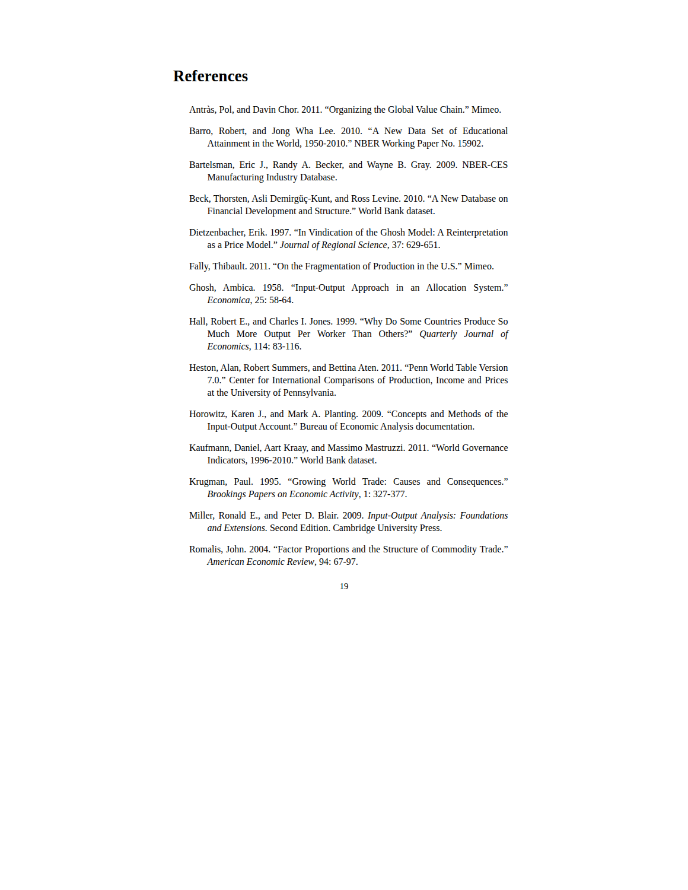References
Antràs, Pol, and Davin Chor. 2011. “Organizing the Global Value Chain.” Mimeo.
Barro, Robert, and Jong Wha Lee. 2010. “A New Data Set of Educational Attainment in the World, 1950-2010.” NBER Working Paper No. 15902.
Bartelsman, Eric J., Randy A. Becker, and Wayne B. Gray. 2009. NBER-CES Manufacturing Industry Database.
Beck, Thorsten, Asli Demirgüç-Kunt, and Ross Levine. 2010. “A New Database on Financial Development and Structure.” World Bank dataset.
Dietzenbacher, Erik. 1997. “In Vindication of the Ghosh Model: A Reinterpretation as a Price Model.” Journal of Regional Science, 37: 629-651.
Fally, Thibault. 2011. “On the Fragmentation of Production in the U.S.” Mimeo.
Ghosh, Ambica. 1958. “Input-Output Approach in an Allocation System.” Economica, 25: 58-64.
Hall, Robert E., and Charles I. Jones. 1999. “Why Do Some Countries Produce So Much More Output Per Worker Than Others?” Quarterly Journal of Economics, 114: 83-116.
Heston, Alan, Robert Summers, and Bettina Aten. 2011. “Penn World Table Version 7.0.” Center for International Comparisons of Production, Income and Prices at the University of Pennsylvania.
Horowitz, Karen J., and Mark A. Planting. 2009. “Concepts and Methods of the Input-Output Account.” Bureau of Economic Analysis documentation.
Kaufmann, Daniel, Aart Kraay, and Massimo Mastruzzi. 2011. “World Governance Indicators, 1996-2010.” World Bank dataset.
Krugman, Paul. 1995. “Growing World Trade: Causes and Consequences.” Brookings Papers on Economic Activity, 1: 327-377.
Miller, Ronald E., and Peter D. Blair. 2009. Input-Output Analysis: Foundations and Extensions. Second Edition. Cambridge University Press.
Romalis, John. 2004. “Factor Proportions and the Structure of Commodity Trade.” American Economic Review, 94: 67-97.
19